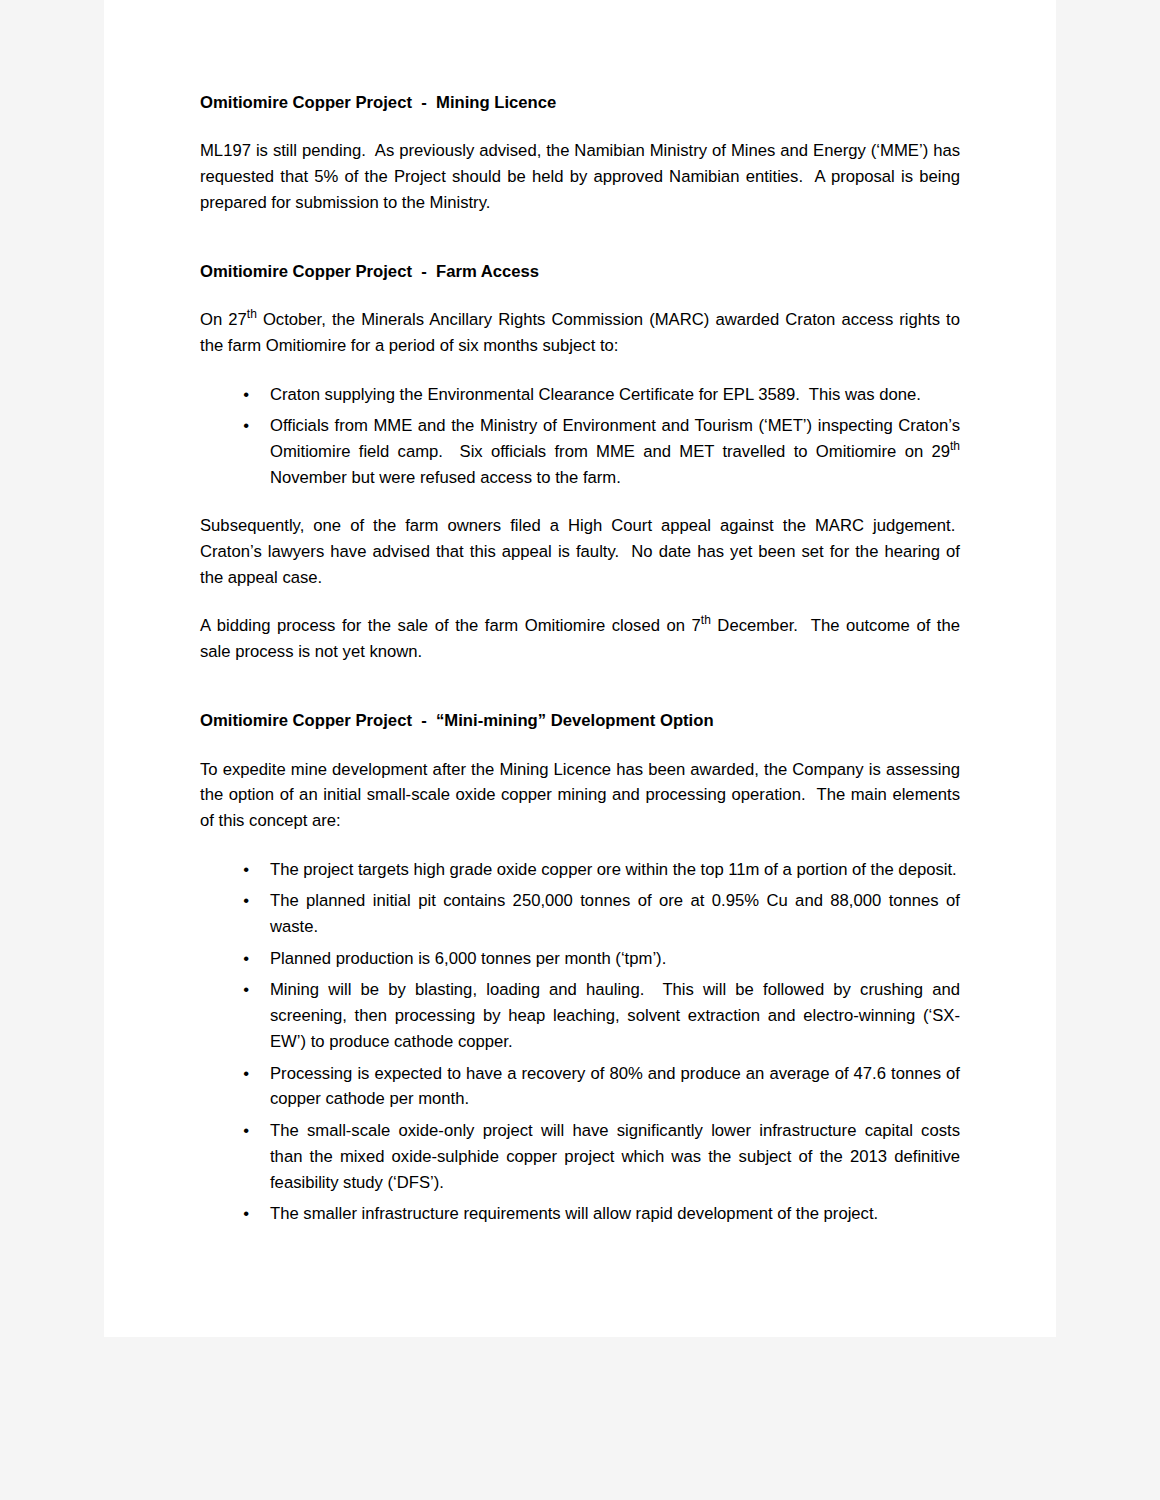Omitiomire Copper Project - Mining Licence
ML197 is still pending. As previously advised, the Namibian Ministry of Mines and Energy (‘MME’) has requested that 5% of the Project should be held by approved Namibian entities. A proposal is being prepared for submission to the Ministry.
Omitiomire Copper Project - Farm Access
On 27th October, the Minerals Ancillary Rights Commission (MARC) awarded Craton access rights to the farm Omitiomire for a period of six months subject to:
Craton supplying the Environmental Clearance Certificate for EPL 3589. This was done.
Officials from MME and the Ministry of Environment and Tourism (‘MET’) inspecting Craton’s Omitiomire field camp. Six officials from MME and MET travelled to Omitiomire on 29th November but were refused access to the farm.
Subsequently, one of the farm owners filed a High Court appeal against the MARC judgement. Craton’s lawyers have advised that this appeal is faulty. No date has yet been set for the hearing of the appeal case.
A bidding process for the sale of the farm Omitiomire closed on 7th December. The outcome of the sale process is not yet known.
Omitiomire Copper Project - “Mini-mining” Development Option
To expedite mine development after the Mining Licence has been awarded, the Company is assessing the option of an initial small-scale oxide copper mining and processing operation. The main elements of this concept are:
The project targets high grade oxide copper ore within the top 11m of a portion of the deposit.
The planned initial pit contains 250,000 tonnes of ore at 0.95% Cu and 88,000 tonnes of waste.
Planned production is 6,000 tonnes per month (‘tpm’).
Mining will be by blasting, loading and hauling. This will be followed by crushing and screening, then processing by heap leaching, solvent extraction and electro-winning (‘SX-EW’) to produce cathode copper.
Processing is expected to have a recovery of 80% and produce an average of 47.6 tonnes of copper cathode per month.
The small-scale oxide-only project will have significantly lower infrastructure capital costs than the mixed oxide-sulphide copper project which was the subject of the 2013 definitive feasibility study (‘DFS’).
The smaller infrastructure requirements will allow rapid development of the project.